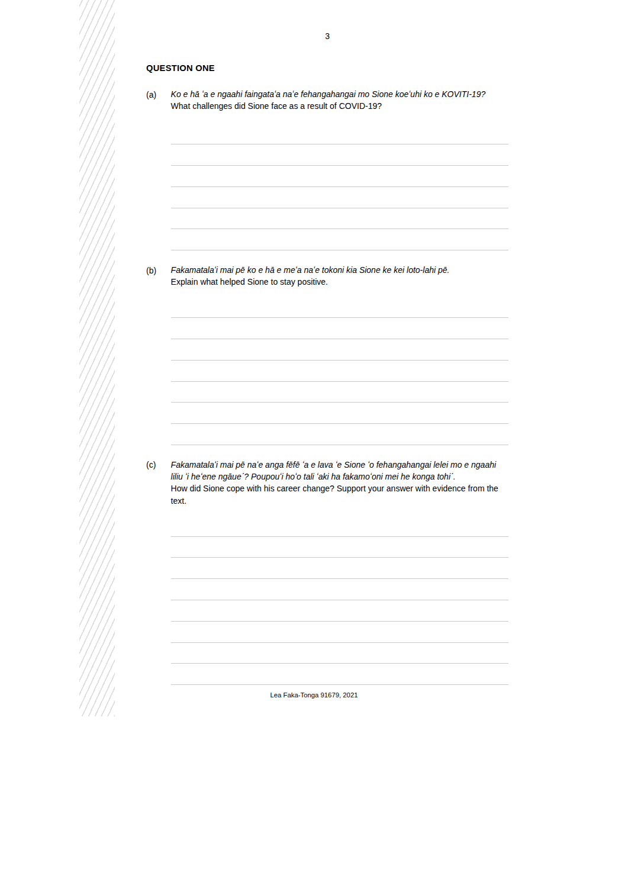3
QUESTION ONE
(a)
Ko e hā ʻa e ngaahi faingataʻa naʻe fehangahangai mo Sione koeʻuhi ko e KOVITI-19? What challenges did Sione face as a result of COVID-19?
(b)
Fakamatalaʻi mai pē ko e hā e meʻa naʻe tokoni kia Sione ke kei loto-lahi pē. Explain what helped Sione to stay positive.
(c)
Fakamatalaʻi mai pē naʻe anga fēfē ʻa e lava ʻe Sione ʻo fehangahangai lelei mo e ngaahi liliu ʻi heʻene ngāueˊ? Poupouʻi hoʻo tali ʻaki ha fakamoʻoni mei he konga tohiˊ. How did Sione cope with his career change? Support your answer with evidence from the text.
Lea Faka-Tonga 91679, 2021